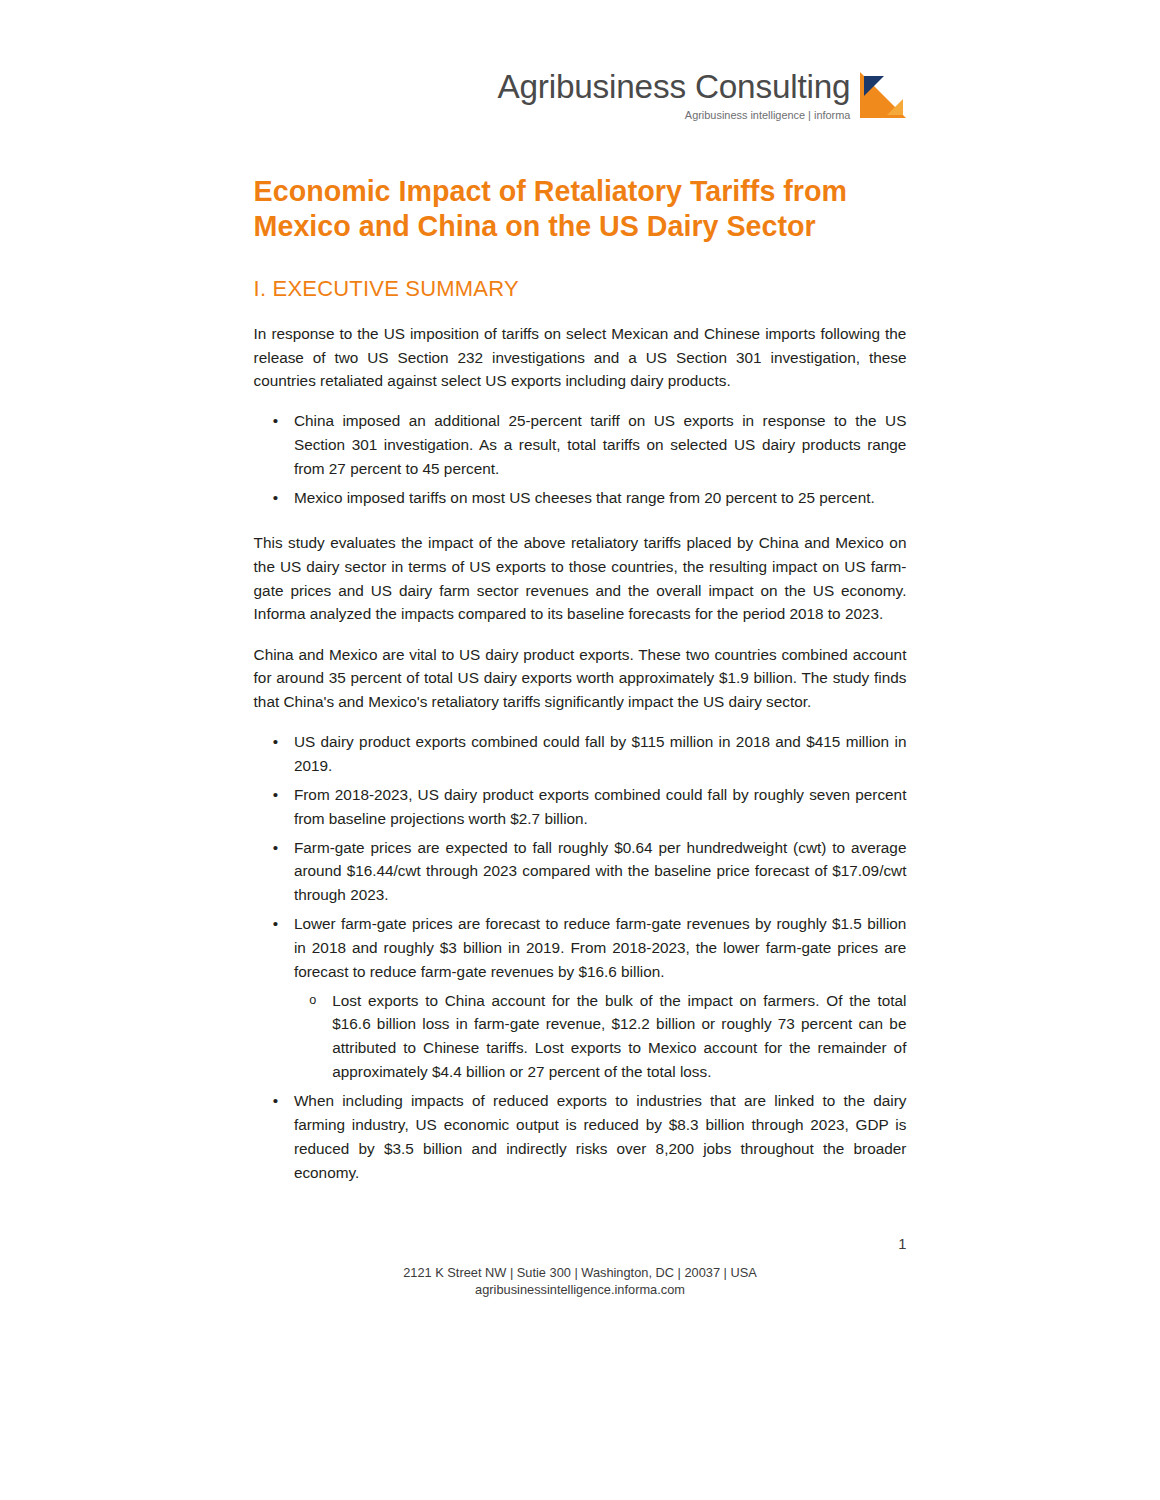Agribusiness Consulting
Agribusiness intelligence | informa
Economic Impact of Retaliatory Tariffs from Mexico and China on the US Dairy Sector
I. EXECUTIVE SUMMARY
In response to the US imposition of tariffs on select Mexican and Chinese imports following the release of two US Section 232 investigations and a US Section 301 investigation, these countries retaliated against select US exports including dairy products.
China imposed an additional 25-percent tariff on US exports in response to the US Section 301 investigation. As a result, total tariffs on selected US dairy products range from 27 percent to 45 percent.
Mexico imposed tariffs on most US cheeses that range from 20 percent to 25 percent.
This study evaluates the impact of the above retaliatory tariffs placed by China and Mexico on the US dairy sector in terms of US exports to those countries, the resulting impact on US farm-gate prices and US dairy farm sector revenues and the overall impact on the US economy. Informa analyzed the impacts compared to its baseline forecasts for the period 2018 to 2023.
China and Mexico are vital to US dairy product exports. These two countries combined account for around 35 percent of total US dairy exports worth approximately $1.9 billion. The study finds that China's and Mexico's retaliatory tariffs significantly impact the US dairy sector.
US dairy product exports combined could fall by $115 million in 2018 and $415 million in 2019.
From 2018-2023, US dairy product exports combined could fall by roughly seven percent from baseline projections worth $2.7 billion.
Farm-gate prices are expected to fall roughly $0.64 per hundredweight (cwt) to average around $16.44/cwt through 2023 compared with the baseline price forecast of $17.09/cwt through 2023.
Lower farm-gate prices are forecast to reduce farm-gate revenues by roughly $1.5 billion in 2018 and roughly $3 billion in 2019. From 2018-2023, the lower farm-gate prices are forecast to reduce farm-gate revenues by $16.6 billion.
Lost exports to China account for the bulk of the impact on farmers. Of the total $16.6 billion loss in farm-gate revenue, $12.2 billion or roughly 73 percent can be attributed to Chinese tariffs. Lost exports to Mexico account for the remainder of approximately $4.4 billion or 27 percent of the total loss.
When including impacts of reduced exports to industries that are linked to the dairy farming industry, US economic output is reduced by $8.3 billion through 2023, GDP is reduced by $3.5 billion and indirectly risks over 8,200 jobs throughout the broader economy.
1
2121 K Street NW | Sutie 300 | Washington, DC | 20037 | USA
agribusinessintelligence.informa.com